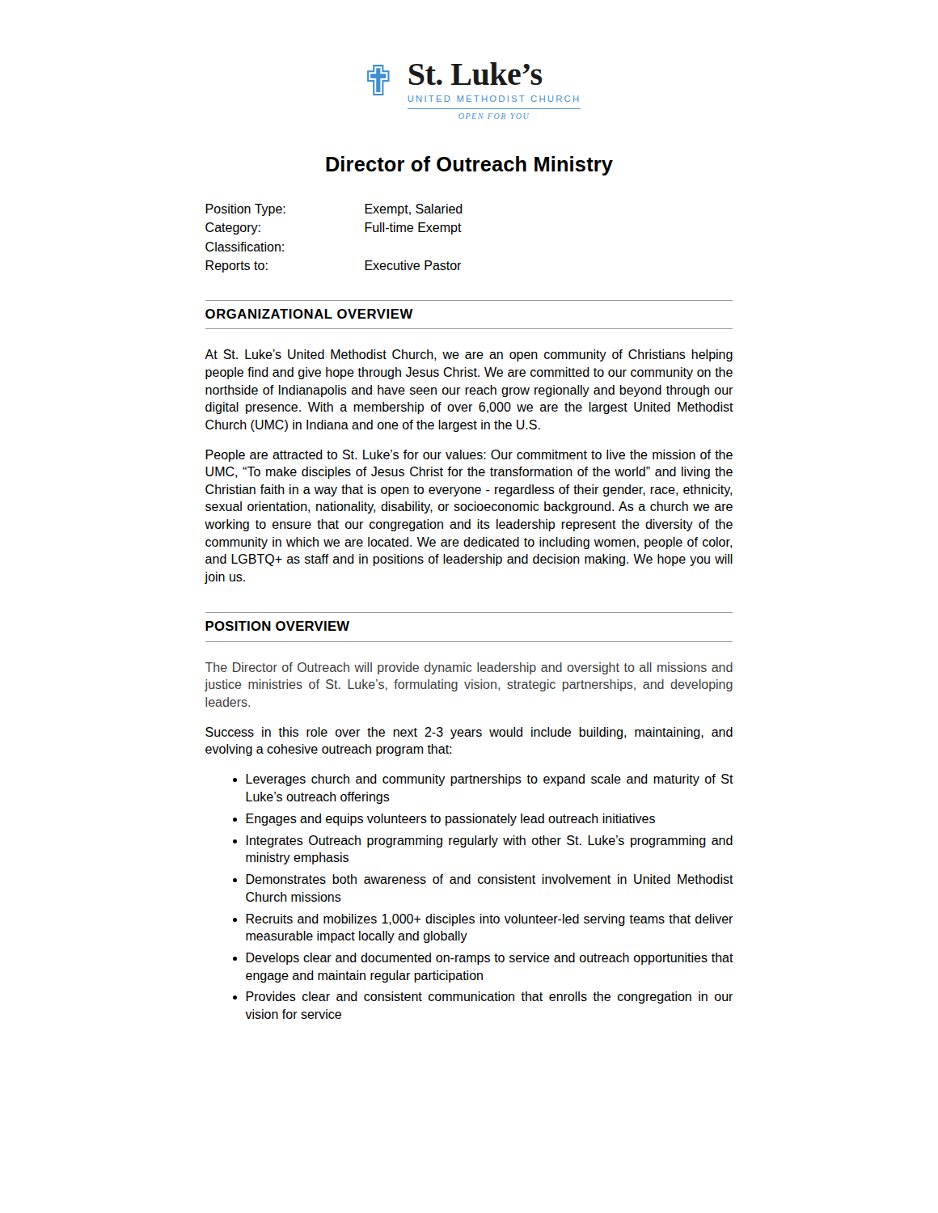✟
St. Luke’s
United Methodist Church
Open for you
Director of Outreach Ministry
| Position Type: | Exempt, Salaried |
| Category: | Full-time Exempt |
| Classification: | |
| Reports to: | Executive Pastor |
Organizational Overview
At St. Luke’s United Methodist Church, we are an open community of Christians helping people find and give hope through Jesus Christ. We are committed to our community on the northside of Indianapolis and have seen our reach grow regionally and beyond through our digital presence. With a membership of over 6,000 we are the largest United Methodist Church (UMC) in Indiana and one of the largest in the U.S.
People are attracted to St. Luke’s for our values: Our commitment to live the mission of the UMC, “To make disciples of Jesus Christ for the transformation of the world” and living the Christian faith in a way that is open to everyone - regardless of their gender, race, ethnicity, sexual orientation, nationality, disability, or socioeconomic background. As a church we are working to ensure that our congregation and its leadership represent the diversity of the community in which we are located. We are dedicated to including women, people of color, and LGBTQ+ as staff and in positions of leadership and decision making. We hope you will join us.
Position Overview
The Director of Outreach will provide dynamic leadership and oversight to all missions and justice ministries of St. Luke’s, formulating vision, strategic partnerships, and developing leaders.
Success in this role over the next 2-3 years would include building, maintaining, and evolving a cohesive outreach program that:
Leverages church and community partnerships to expand scale and maturity of St Luke’s outreach offerings
Engages and equips volunteers to passionately lead outreach initiatives
Integrates Outreach programming regularly with other St. Luke’s programming and ministry emphasis
Demonstrates both awareness of and consistent involvement in United Methodist Church missions
Recruits and mobilizes 1,000+ disciples into volunteer-led serving teams that deliver measurable impact locally and globally
Develops clear and documented on-ramps to service and outreach opportunities that engage and maintain regular participation
Provides clear and consistent communication that enrolls the congregation in our vision for service